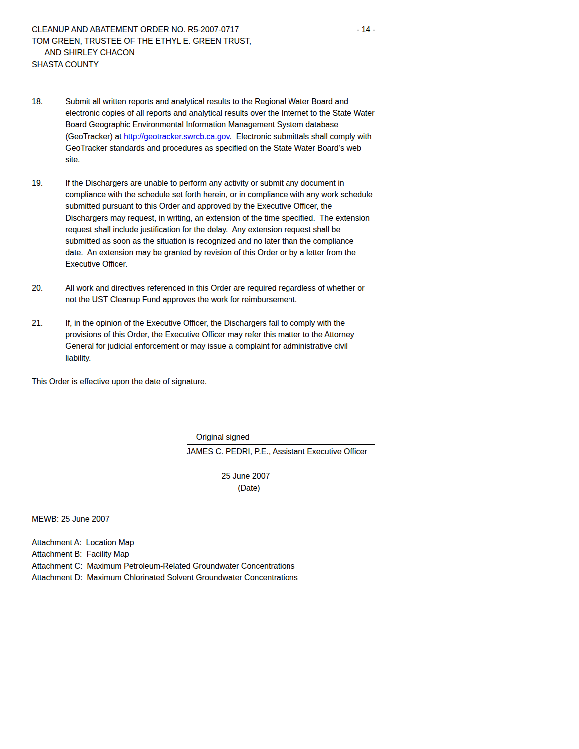- 14 -
CLEANUP AND ABATEMENT ORDER NO. R5-2007-0717
TOM GREEN, TRUSTEE OF THE ETHYL E. GREEN TRUST,
AND SHIRLEY CHACON
SHASTA COUNTY
18. Submit all written reports and analytical results to the Regional Water Board and electronic copies of all reports and analytical results over the Internet to the State Water Board Geographic Environmental Information Management System database (GeoTracker) at http://geotracker.swrcb.ca.gov. Electronic submittals shall comply with GeoTracker standards and procedures as specified on the State Water Board’s web site.
19. If the Dischargers are unable to perform any activity or submit any document in compliance with the schedule set forth herein, or in compliance with any work schedule submitted pursuant to this Order and approved by the Executive Officer, the Dischargers may request, in writing, an extension of the time specified. The extension request shall include justification for the delay. Any extension request shall be submitted as soon as the situation is recognized and no later than the compliance date. An extension may be granted by revision of this Order or by a letter from the Executive Officer.
20. All work and directives referenced in this Order are required regardless of whether or not the UST Cleanup Fund approves the work for reimbursement.
21. If, in the opinion of the Executive Officer, the Dischargers fail to comply with the provisions of this Order, the Executive Officer may refer this matter to the Attorney General for judicial enforcement or may issue a complaint for administrative civil liability.
This Order is effective upon the date of signature.
Original signed
JAMES C. PEDRI, P.E., Assistant Executive Officer
25 June 2007 (Date)
MEWB: 25 June 2007
Attachment A: Location Map
Attachment B: Facility Map
Attachment C: Maximum Petroleum-Related Groundwater Concentrations
Attachment D: Maximum Chlorinated Solvent Groundwater Concentrations